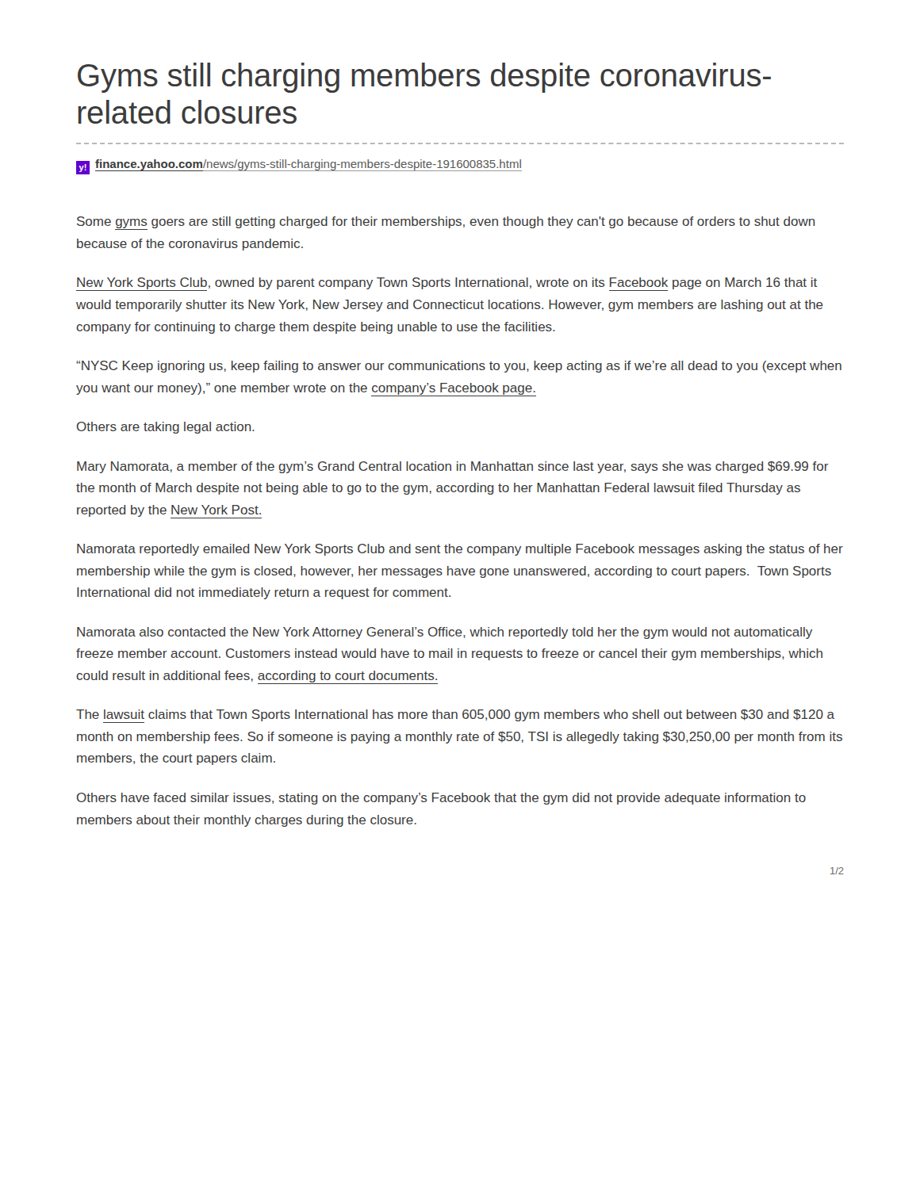Gyms still charging members despite coronavirus-related closures
y!finance.yahoo.com/news/gyms-still-charging-members-despite-191600835.html
Some gyms goers are still getting charged for their memberships, even though they can't go because of orders to shut down because of the coronavirus pandemic.
New York Sports Club, owned by parent company Town Sports International, wrote on its Facebook page on March 16 that it would temporarily shutter its New York, New Jersey and Connecticut locations. However, gym members are lashing out at the company for continuing to charge them despite being unable to use the facilities.
“NYSC Keep ignoring us, keep failing to answer our communications to you, keep acting as if we’re all dead to you (except when you want our money),” one member wrote on the company’s Facebook page.
Others are taking legal action.
Mary Namorata, a member of the gym’s Grand Central location in Manhattan since last year, says she was charged $69.99 for the month of March despite not being able to go to the gym, according to her Manhattan Federal lawsuit filed Thursday as reported by the New York Post.
Namorata reportedly emailed New York Sports Club and sent the company multiple Facebook messages asking the status of her membership while the gym is closed, however, her messages have gone unanswered, according to court papers. Town Sports International did not immediately return a request for comment.
Namorata also contacted the New York Attorney General’s Office, which reportedly told her the gym would not automatically freeze member account. Customers instead would have to mail in requests to freeze or cancel their gym memberships, which could result in additional fees, according to court documents.
The lawsuit claims that Town Sports International has more than 605,000 gym members who shell out between $30 and $120 a month on membership fees. So if someone is paying a monthly rate of $50, TSI is allegedly taking $30,250,00 per month from its members, the court papers claim.
Others have faced similar issues, stating on the company’s Facebook that the gym did not provide adequate information to members about their monthly charges during the closure.
1/2